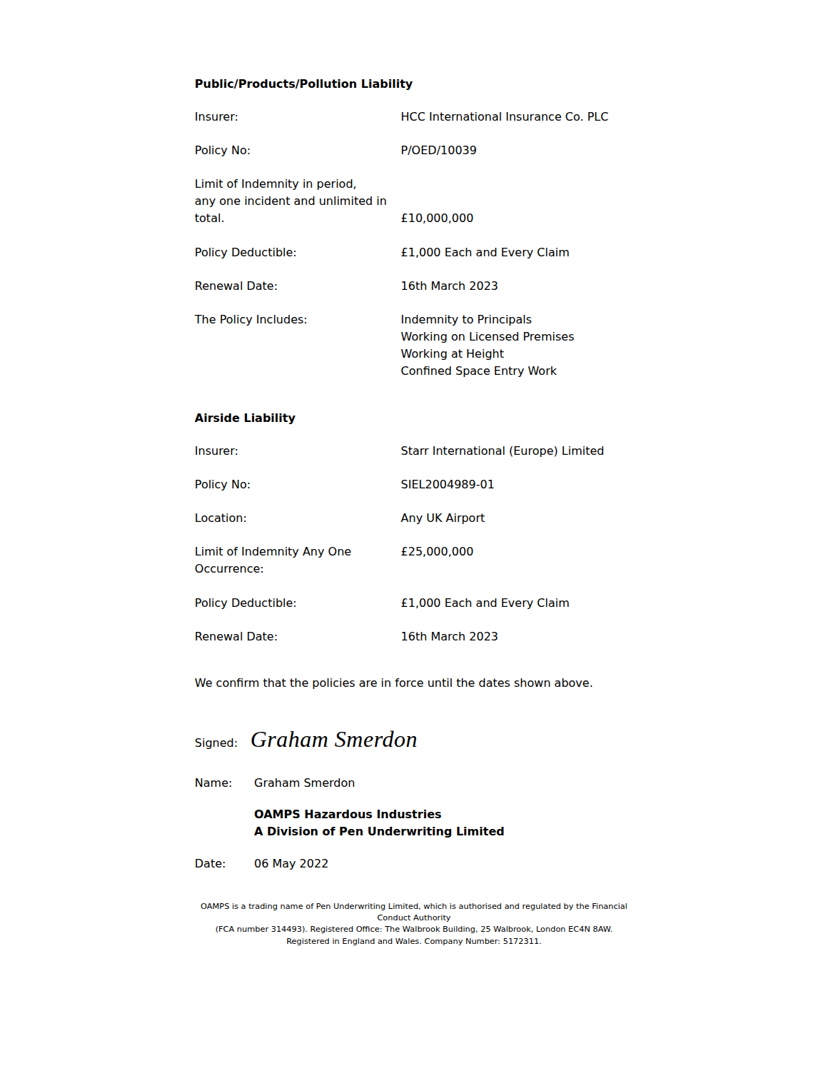Public/Products/Pollution Liability
| Insurer: | HCC International Insurance Co. PLC |
| Policy No: | P/OED/10039 |
| Limit of Indemnity in period, any one incident and unlimited in total. | £10,000,000 |
| Policy Deductible: | £1,000 Each and Every Claim |
| Renewal Date: | 16th March 2023 |
| The Policy Includes: | Indemnity to Principals Working on Licensed Premises Working at Height Confined Space Entry Work |
Airside Liability
| Insurer: | Starr International (Europe) Limited |
| Policy No: | SIEL2004989-01 |
| Location: | Any UK Airport |
| Limit of Indemnity Any One Occurrence: | £25,000,000 |
| Policy Deductible: | £1,000 Each and Every Claim |
| Renewal Date: | 16th March 2023 |
We confirm that the policies are in force until the dates shown above.
Signed: Graham Smerdon
Name: Graham Smerdon
OAMPS Hazardous Industries
A Division of Pen Underwriting Limited
Date: 06 May 2022
OAMPS is a trading name of Pen Underwriting Limited, which is authorised and regulated by the Financial Conduct Authority
(FCA number 314493). Registered Office: The Walbrook Building, 25 Walbrook, London EC4N 8AW.
Registered in England and Wales. Company Number: 5172311.